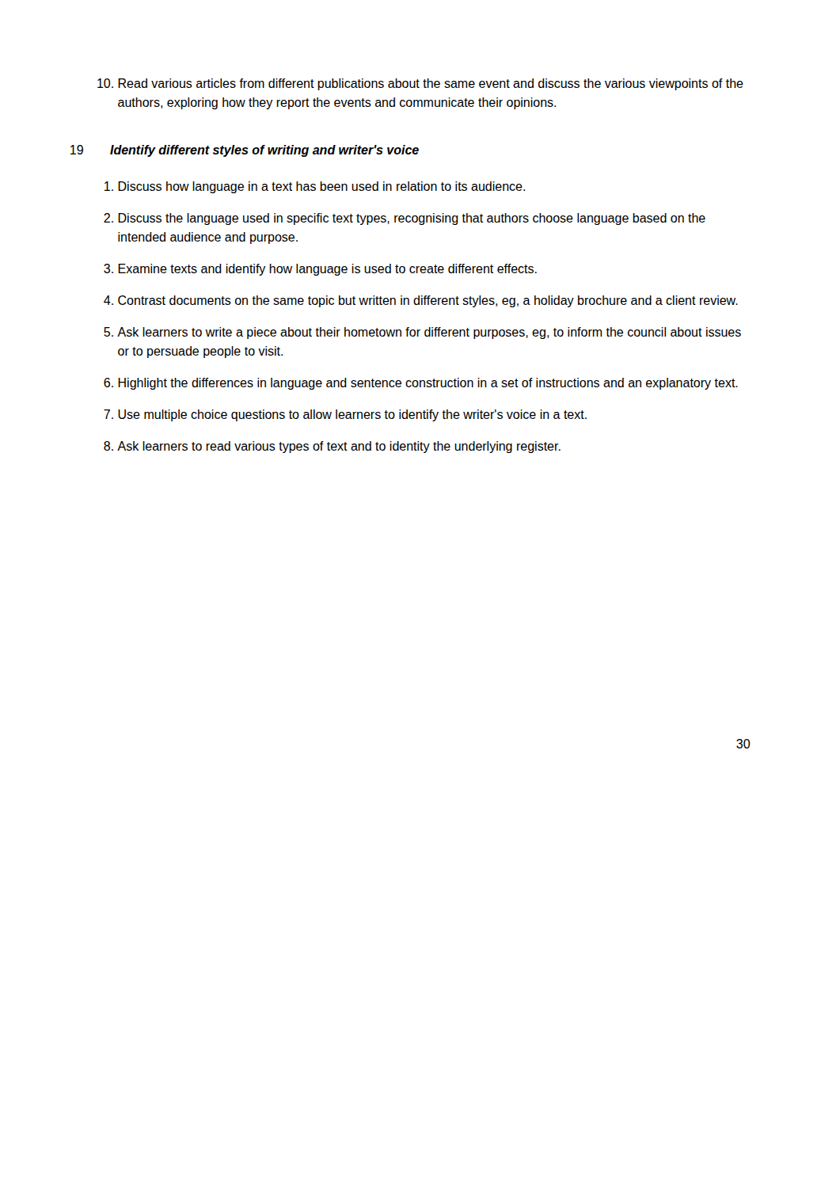Read various articles from different publications about the same event and discuss the various viewpoints of the authors, exploring how they report the events and communicate their opinions.
19 Identify different styles of writing and writer's voice
Discuss how language in a text has been used in relation to its audience.
Discuss the language used in specific text types, recognising that authors choose language based on the intended audience and purpose.
Examine texts and identify how language is used to create different effects.
Contrast documents on the same topic but written in different styles, eg, a holiday brochure and a client review.
Ask learners to write a piece about their hometown for different purposes, eg, to inform the council about issues or to persuade people to visit.
Highlight the differences in language and sentence construction in a set of instructions and an explanatory text.
Use multiple choice questions to allow learners to identify the writer's voice in a text.
Ask learners to read various types of text and to identity the underlying register.
30